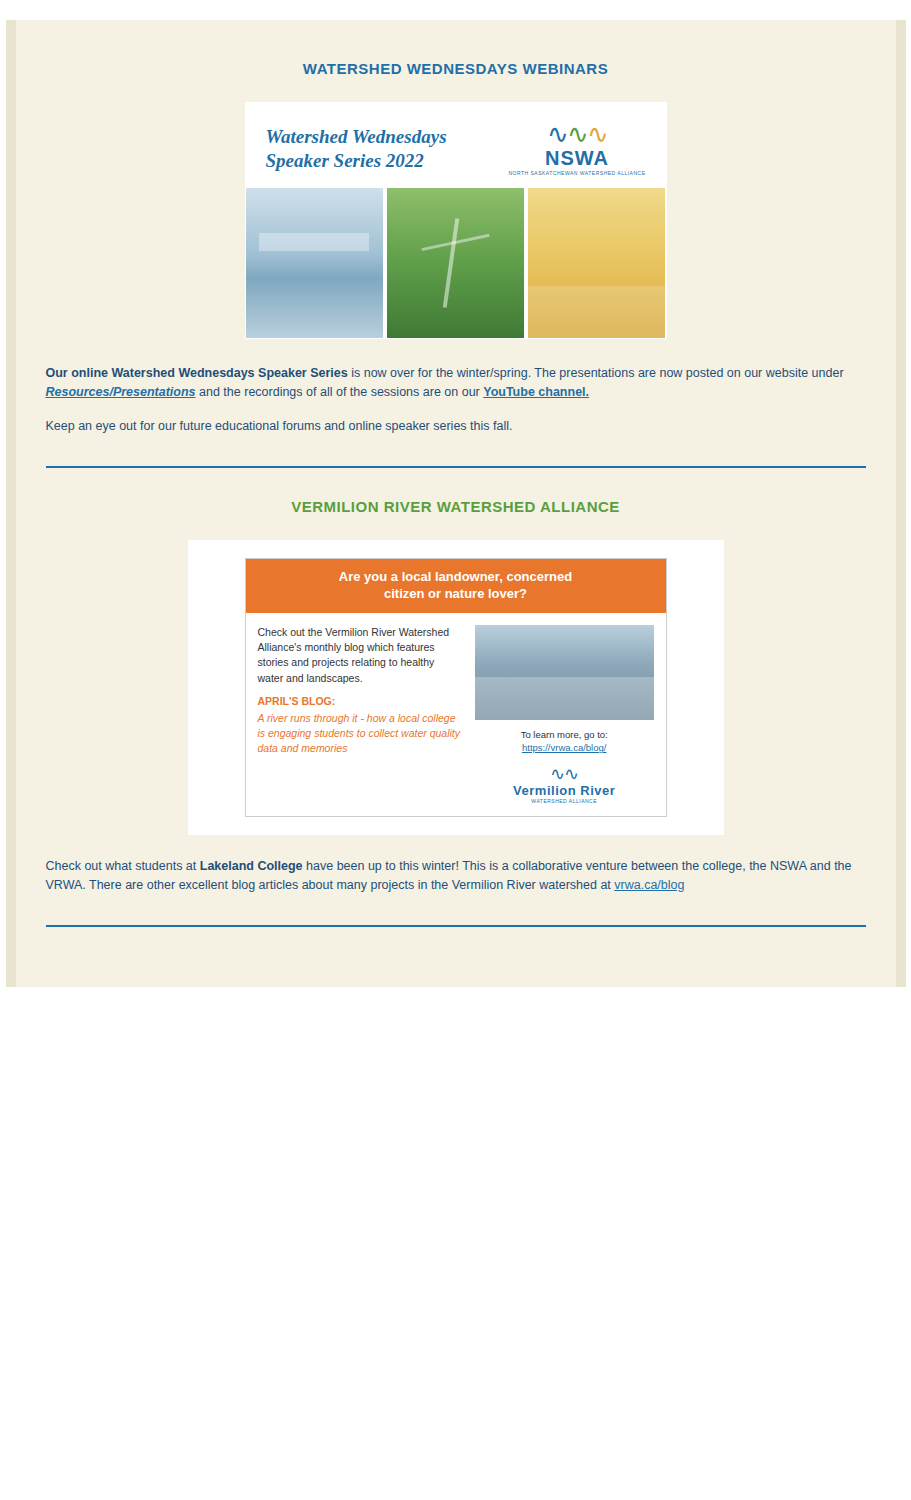WATERSHED WEDNESDAYS WEBINARS
Watershed Wednesdays Speaker Series 2022
∿∿∿
NSWA
North Saskatchewan Watershed Alliance
Our online Watershed Wednesdays Speaker Series is now over for the winter/spring. The presentations are now posted on our website under Resources/Presentations and the recordings of all of the sessions are on our YouTube channel.
Keep an eye out for our future educational forums and online speaker series this fall.
VERMILION RIVER WATERSHED ALLIANCE
Are you a local landowner, concerned
citizen or nature lover?
Check out the Vermilion River Watershed Alliance's monthly blog which features stories and projects relating to healthy water and landscapes. APRIL'S BLOG: A river runs through it - how a local college is engaging students to collect water quality data and memories
To learn more, go to:
https://vrwa.ca/blog/
∿∿
Vermilion River
Watershed Alliance
Check out what students at Lakeland College have been up to this winter! This is a collaborative venture between the college, the NSWA and the VRWA. There are other excellent blog articles about many projects in the Vermilion River watershed at vrwa.ca/blog